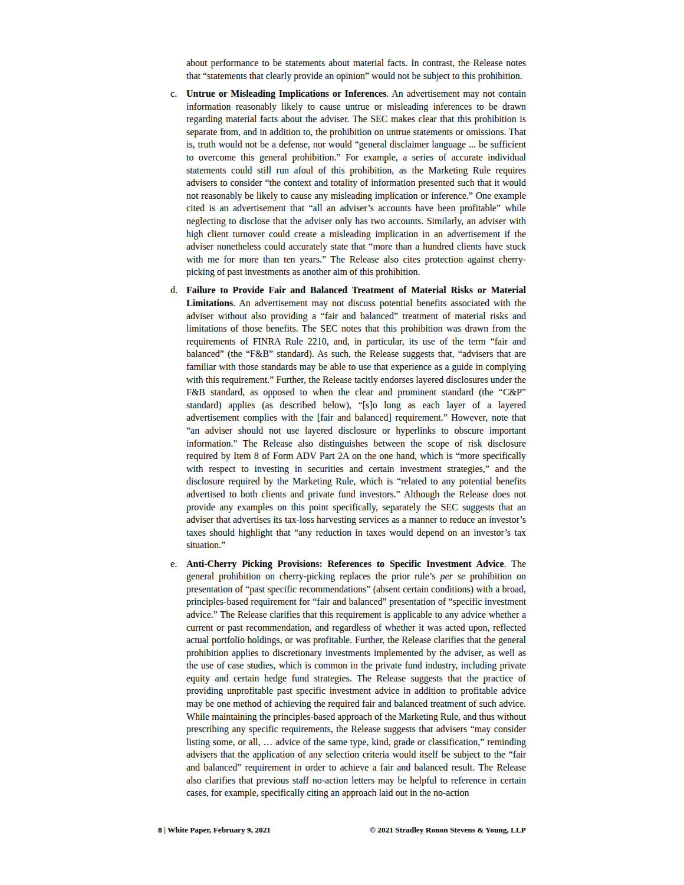about performance to be statements about material facts. In contrast, the Release notes that “statements that clearly provide an opinion” would not be subject to this prohibition.
c. Untrue or Misleading Implications or Inferences. An advertisement may not contain information reasonably likely to cause untrue or misleading inferences to be drawn regarding material facts about the adviser. The SEC makes clear that this prohibition is separate from, and in addition to, the prohibition on untrue statements or omissions. That is, truth would not be a defense, nor would “general disclaimer language ... be sufficient to overcome this general prohibition.” For example, a series of accurate individual statements could still run afoul of this prohibition, as the Marketing Rule requires advisers to consider “the context and totality of information presented such that it would not reasonably be likely to cause any misleading implication or inference.” One example cited is an advertisement that “all an adviser’s accounts have been profitable” while neglecting to disclose that the adviser only has two accounts. Similarly, an adviser with high client turnover could create a misleading implication in an advertisement if the adviser nonetheless could accurately state that “more than a hundred clients have stuck with me for more than ten years.” The Release also cites protection against cherry-picking of past investments as another aim of this prohibition.
d. Failure to Provide Fair and Balanced Treatment of Material Risks or Material Limitations. An advertisement may not discuss potential benefits associated with the adviser without also providing a “fair and balanced” treatment of material risks and limitations of those benefits. The SEC notes that this prohibition was drawn from the requirements of FINRA Rule 2210, and, in particular, its use of the term “fair and balanced” (the “F&B” standard). As such, the Release suggests that, “advisers that are familiar with those standards may be able to use that experience as a guide in complying with this requirement.” Further, the Release tacitly endorses layered disclosures under the F&B standard, as opposed to when the clear and prominent standard (the “C&P” standard) applies (as described below), “[s]o long as each layer of a layered advertisement complies with the [fair and balanced] requirement.” However, note that “an adviser should not use layered disclosure or hyperlinks to obscure important information.” The Release also distinguishes between the scope of risk disclosure required by Item 8 of Form ADV Part 2A on the one hand, which is “more specifically with respect to investing in securities and certain investment strategies,” and the disclosure required by the Marketing Rule, which is “related to any potential benefits advertised to both clients and private fund investors.” Although the Release does not provide any examples on this point specifically, separately the SEC suggests that an adviser that advertises its tax-loss harvesting services as a manner to reduce an investor’s taxes should highlight that “any reduction in taxes would depend on an investor’s tax situation.”
e. Anti-Cherry Picking Provisions: References to Specific Investment Advice. The general prohibition on cherry-picking replaces the prior rule’s per se prohibition on presentation of “past specific recommendations” (absent certain conditions) with a broad, principles-based requirement for “fair and balanced” presentation of “specific investment advice.” The Release clarifies that this requirement is applicable to any advice whether a current or past recommendation, and regardless of whether it was acted upon, reflected actual portfolio holdings, or was profitable. Further, the Release clarifies that the general prohibition applies to discretionary investments implemented by the adviser, as well as the use of case studies, which is common in the private fund industry, including private equity and certain hedge fund strategies. The Release suggests that the practice of providing unprofitable past specific investment advice in addition to profitable advice may be one method of achieving the required fair and balanced treatment of such advice. While maintaining the principles-based approach of the Marketing Rule, and thus without prescribing any specific requirements, the Release suggests that advisers “may consider listing some, or all, … advice of the same type, kind, grade or classification,” reminding advisers that the application of any selection criteria would itself be subject to the “fair and balanced” requirement in order to achieve a fair and balanced result. The Release also clarifies that previous staff no-action letters may be helpful to reference in certain cases, for example, specifically citing an approach laid out in the no-action
8 | White Paper, February 9, 2021
© 2021 Stradley Ronon Stevens & Young, LLP